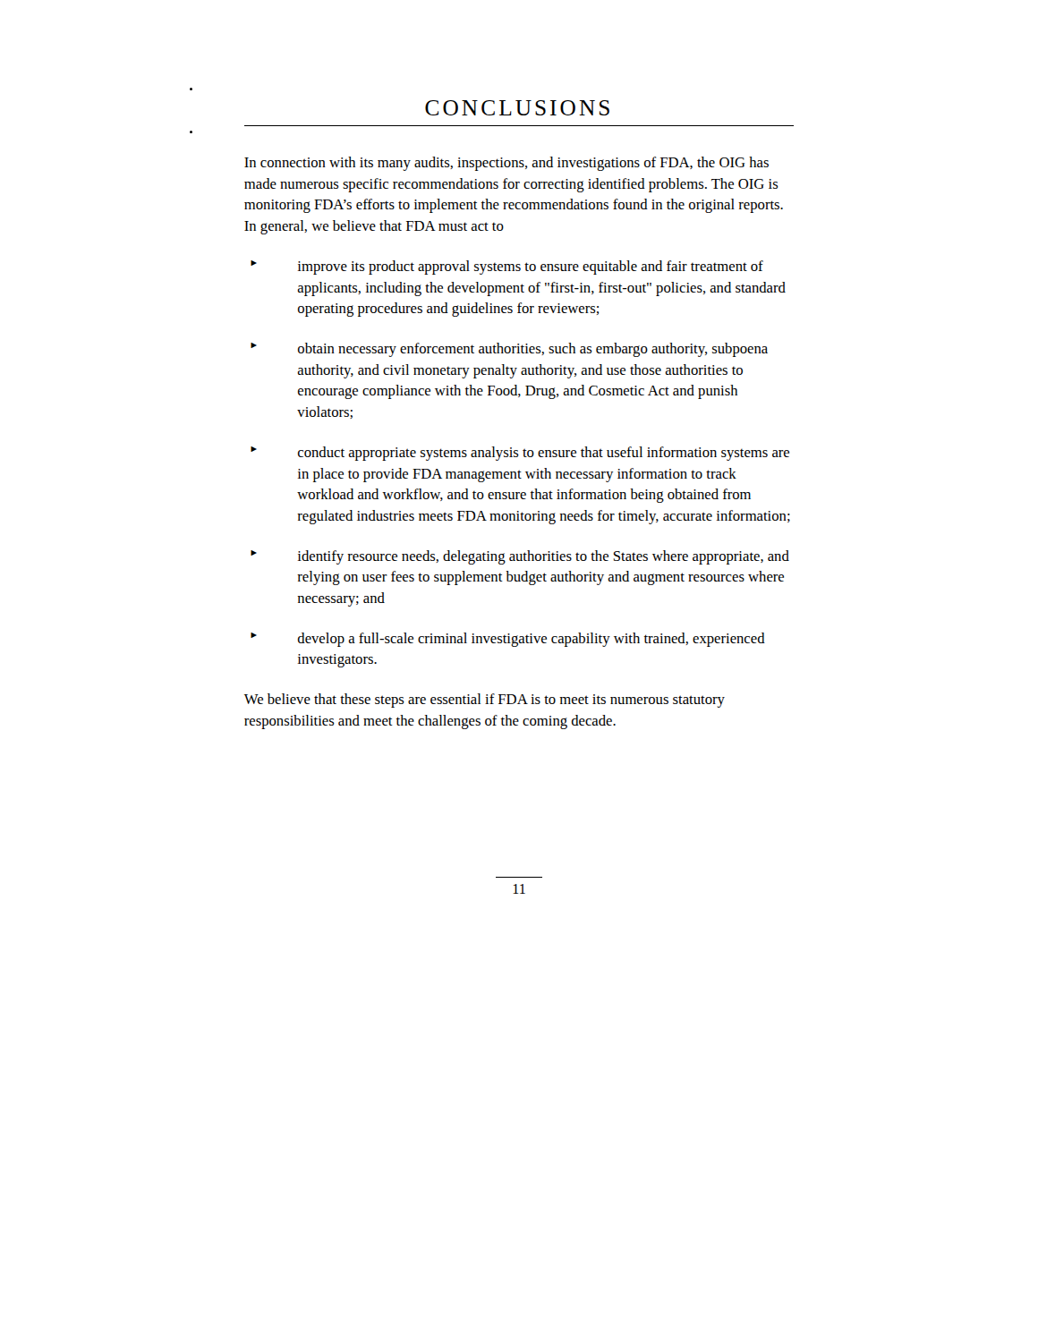CONCLUSIONS
In connection with its many audits, inspections, and investigations of FDA, the OIG has made numerous specific recommendations for correcting identified problems. The OIG is monitoring FDA’s efforts to implement the recommendations found in the original reports. In general, we believe that FDA must act to
improve its product approval systems to ensure equitable and fair treatment of applicants, including the development of "first-in, first-out" policies, and standard operating procedures and guidelines for reviewers;
obtain necessary enforcement authorities, such as embargo authority, subpoena authority, and civil monetary penalty authority, and use those authorities to encourage compliance with the Food, Drug, and Cosmetic Act and punish violators;
conduct appropriate systems analysis to ensure that useful information systems are in place to provide FDA management with necessary information to track workload and workflow, and to ensure that information being obtained from regulated industries meets FDA monitoring needs for timely, accurate information;
identify resource needs, delegating authorities to the States where appropriate, and relying on user fees to supplement budget authority and augment resources where necessary; and
develop a full-scale criminal investigative capability with trained, experienced investigators.
We believe that these steps are essential if FDA is to meet its numerous statutory responsibilities and meet the challenges of the coming decade.
11